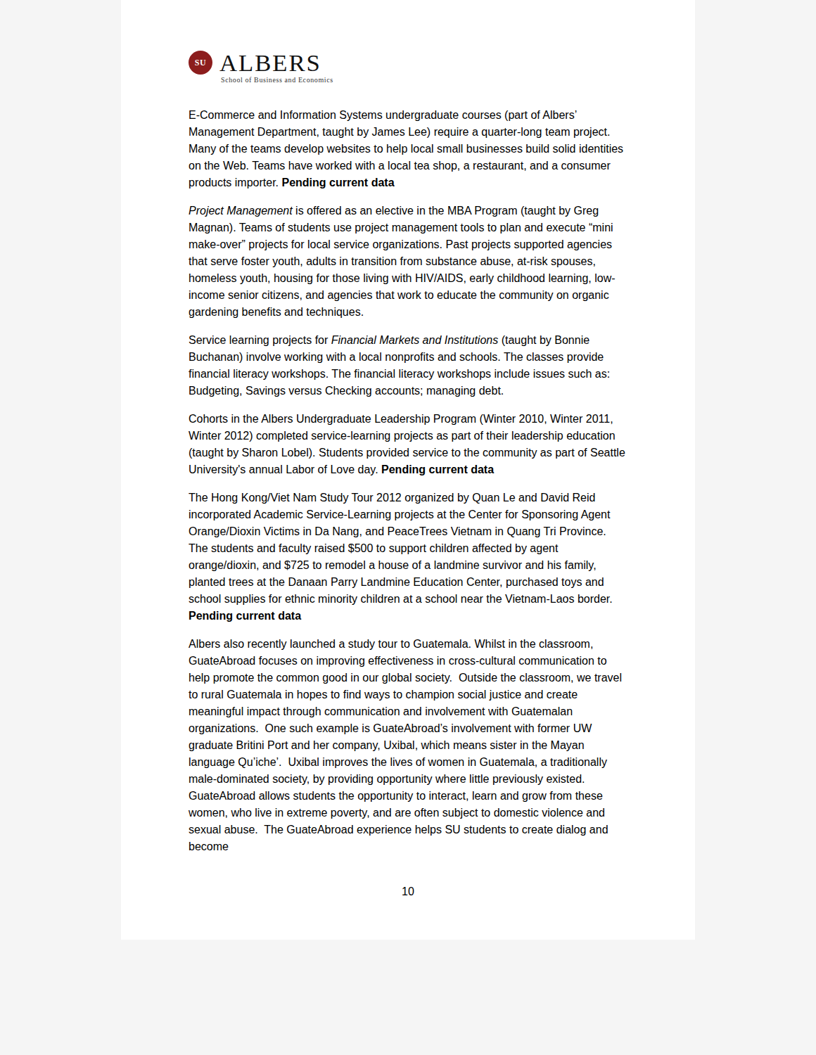SU
ALBERS
School of Business and Economics
E-Commerce and Information Systems undergraduate courses (part of Albers’ Management Department, taught by James Lee) require a quarter-long team project. Many of the teams develop websites to help local small businesses build solid identities on the Web. Teams have worked with a local tea shop, a restaurant, and a consumer products importer. Pending current data
Project Management is offered as an elective in the MBA Program (taught by Greg Magnan). Teams of students use project management tools to plan and execute “mini make-over” projects for local service organizations. Past projects supported agencies that serve foster youth, adults in transition from substance abuse, at-risk spouses, homeless youth, housing for those living with HIV/AIDS, early childhood learning, low-income senior citizens, and agencies that work to educate the community on organic gardening benefits and techniques.
Service learning projects for Financial Markets and Institutions (taught by Bonnie Buchanan) involve working with a local nonprofits and schools. The classes provide financial literacy workshops. The financial literacy workshops include issues such as: Budgeting, Savings versus Checking accounts; managing debt.
Cohorts in the Albers Undergraduate Leadership Program (Winter 2010, Winter 2011, Winter 2012) completed service-learning projects as part of their leadership education (taught by Sharon Lobel). Students provided service to the community as part of Seattle University's annual Labor of Love day. Pending current data
The Hong Kong/Viet Nam Study Tour 2012 organized by Quan Le and David Reid incorporated Academic Service-Learning projects at the Center for Sponsoring Agent Orange/Dioxin Victims in Da Nang, and PeaceTrees Vietnam in Quang Tri Province. The students and faculty raised $500 to support children affected by agent orange/dioxin, and $725 to remodel a house of a landmine survivor and his family, planted trees at the Danaan Parry Landmine Education Center, purchased toys and school supplies for ethnic minority children at a school near the Vietnam-Laos border. Pending current data
Albers also recently launched a study tour to Guatemala. Whilst in the classroom, GuateAbroad focuses on improving effectiveness in cross-cultural communication to help promote the common good in our global society. Outside the classroom, we travel to rural Guatemala in hopes to find ways to champion social justice and create meaningful impact through communication and involvement with Guatemalan organizations. One such example is GuateAbroad’s involvement with former UW graduate Britini Port and her company, Uxibal, which means sister in the Mayan language Qu’iche’. Uxibal improves the lives of women in Guatemala, a traditionally male-dominated society, by providing opportunity where little previously existed. GuateAbroad allows students the opportunity to interact, learn and grow from these women, who live in extreme poverty, and are often subject to domestic violence and sexual abuse. The GuateAbroad experience helps SU students to create dialog and become
10